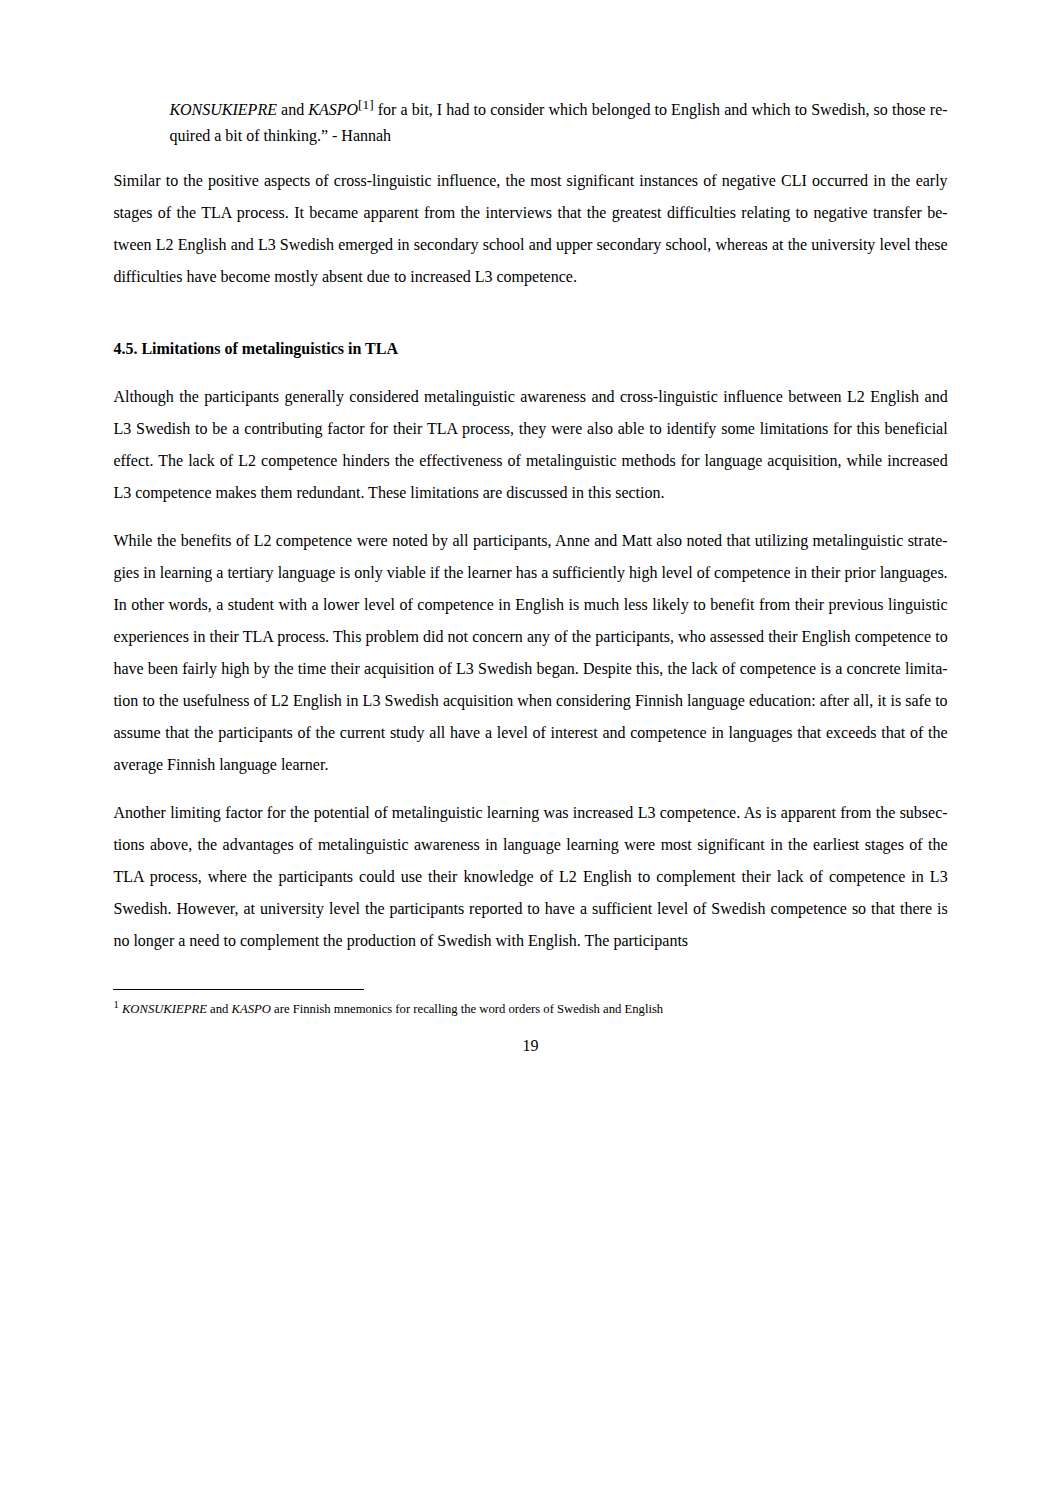KONSUKIEPRE and KASPO[1] for a bit, I had to consider which belonged to English and which to Swedish, so those required a bit of thinking.” - Hannah
Similar to the positive aspects of cross-linguistic influence, the most significant instances of negative CLI occurred in the early stages of the TLA process. It became apparent from the interviews that the greatest difficulties relating to negative transfer between L2 English and L3 Swedish emerged in secondary school and upper secondary school, whereas at the university level these difficulties have become mostly absent due to increased L3 competence.
4.5. Limitations of metalinguistics in TLA
Although the participants generally considered metalinguistic awareness and cross-linguistic influence between L2 English and L3 Swedish to be a contributing factor for their TLA process, they were also able to identify some limitations for this beneficial effect. The lack of L2 competence hinders the effectiveness of metalinguistic methods for language acquisition, while increased L3 competence makes them redundant. These limitations are discussed in this section.
While the benefits of L2 competence were noted by all participants, Anne and Matt also noted that utilizing metalinguistic strategies in learning a tertiary language is only viable if the learner has a sufficiently high level of competence in their prior languages. In other words, a student with a lower level of competence in English is much less likely to benefit from their previous linguistic experiences in their TLA process. This problem did not concern any of the participants, who assessed their English competence to have been fairly high by the time their acquisition of L3 Swedish began. Despite this, the lack of competence is a concrete limitation to the usefulness of L2 English in L3 Swedish acquisition when considering Finnish language education: after all, it is safe to assume that the participants of the current study all have a level of interest and competence in languages that exceeds that of the average Finnish language learner.
Another limiting factor for the potential of metalinguistic learning was increased L3 competence. As is apparent from the subsections above, the advantages of metalinguistic awareness in language learning were most significant in the earliest stages of the TLA process, where the participants could use their knowledge of L2 English to complement their lack of competence in L3 Swedish. However, at university level the participants reported to have a sufficient level of Swedish competence so that there is no longer a need to complement the production of Swedish with English. The participants
1 KONSUKIEPRE and KASPO are Finnish mnemonics for recalling the word orders of Swedish and English
19